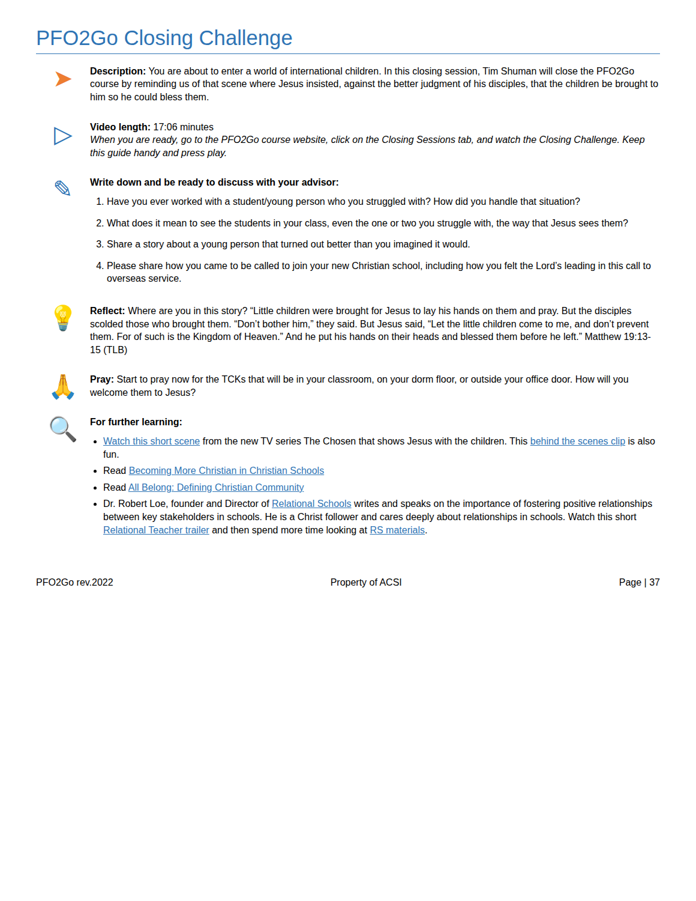PFO2Go Closing Challenge
➤
Description: You are about to enter a world of international children. In this closing session, Tim Shuman will close the PFO2Go course by reminding us of that scene where Jesus insisted, against the better judgment of his disciples, that the children be brought to him so he could bless them.
▷
Video length: 17:06 minutes
When you are ready, go to the PFO2Go course website, click on the Closing Sessions tab, and watch the Closing Challenge. Keep this guide handy and press play.
✎
Write down and be ready to discuss with your advisor:
Have you ever worked with a student/young person who you struggled with? How did you handle that situation?
What does it mean to see the students in your class, even the one or two you struggle with, the way that Jesus sees them?
Share a story about a young person that turned out better than you imagined it would.
Please share how you came to be called to join your new Christian school, including how you felt the Lord’s leading in this call to overseas service.
💡
Reflect: Where are you in this story? “Little children were brought for Jesus to lay his hands on them and pray. But the disciples scolded those who brought them. “Don’t bother him,” they said. But Jesus said, “Let the little children come to me, and don’t prevent them. For of such is the Kingdom of Heaven.” And he put his hands on their heads and blessed them before he left.” Matthew 19:13-15 (TLB)
🙏
Pray: Start to pray now for the TCKs that will be in your classroom, on your dorm floor, or outside your office door. How will you welcome them to Jesus?
🔍
For further learning:
Watch this short scene from the new TV series The Chosen that shows Jesus with the children. This behind the scenes clip is also fun.
Read Becoming More Christian in Christian Schools
Read All Belong: Defining Christian Community
Dr. Robert Loe, founder and Director of Relational Schools writes and speaks on the importance of fostering positive relationships between key stakeholders in schools. He is a Christ follower and cares deeply about relationships in schools. Watch this short Relational Teacher trailer and then spend more time looking at RS materials.
PFO2Go rev.2022 Property of ACSI Page | 37